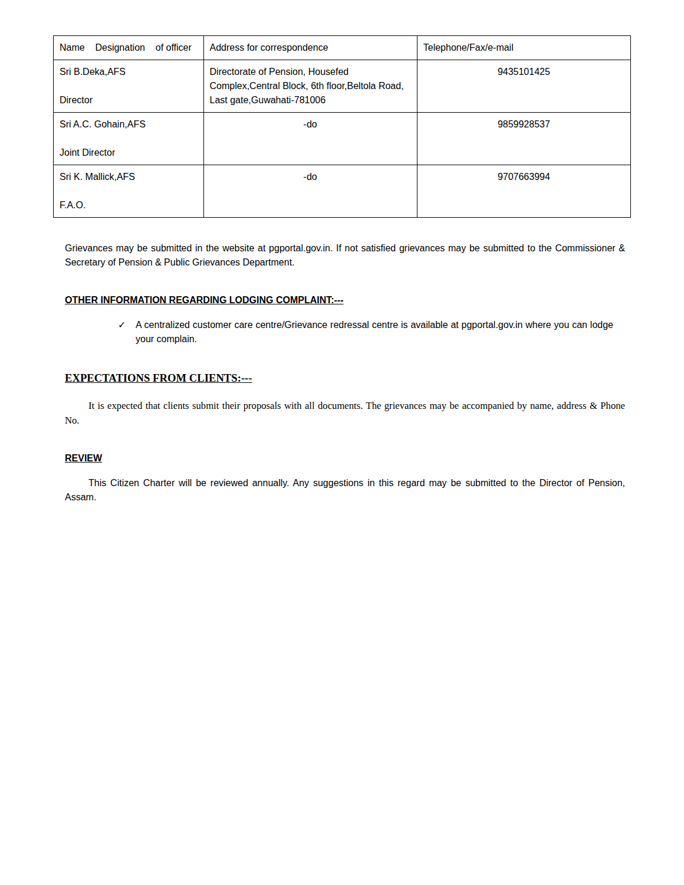| Name Designation of officer | Address for correspondence | Telephone/Fax/e-mail |
| Sri B.Deka,AFS Director | Directorate of Pension, Housefed Complex,Central Block, 6th floor,Beltola Road, Last gate,Guwahati-781006 | 9435101425 |
| Sri A.C. Gohain,AFS Joint Director | -do | 9859928537 |
| Sri K. Mallick,AFS F.A.O. | -do | 9707663994 |
Grievances may be submitted in the website at pgportal.gov.in. If not satisfied grievances may be submitted to the Commissioner & Secretary of Pension & Public Grievances Department.
OTHER INFORMATION REGARDING LODGING COMPLAINT:---
A centralized customer care centre/Grievance redressal centre is available at pgportal.gov.in where you can lodge your complain.
EXPECTATIONS FROM CLIENTS:---
It is expected that clients submit their proposals with all documents. The grievances may be accompanied by name, address & Phone No.
REVIEW
This Citizen Charter will be reviewed annually. Any suggestions in this regard may be submitted to the Director of Pension, Assam.